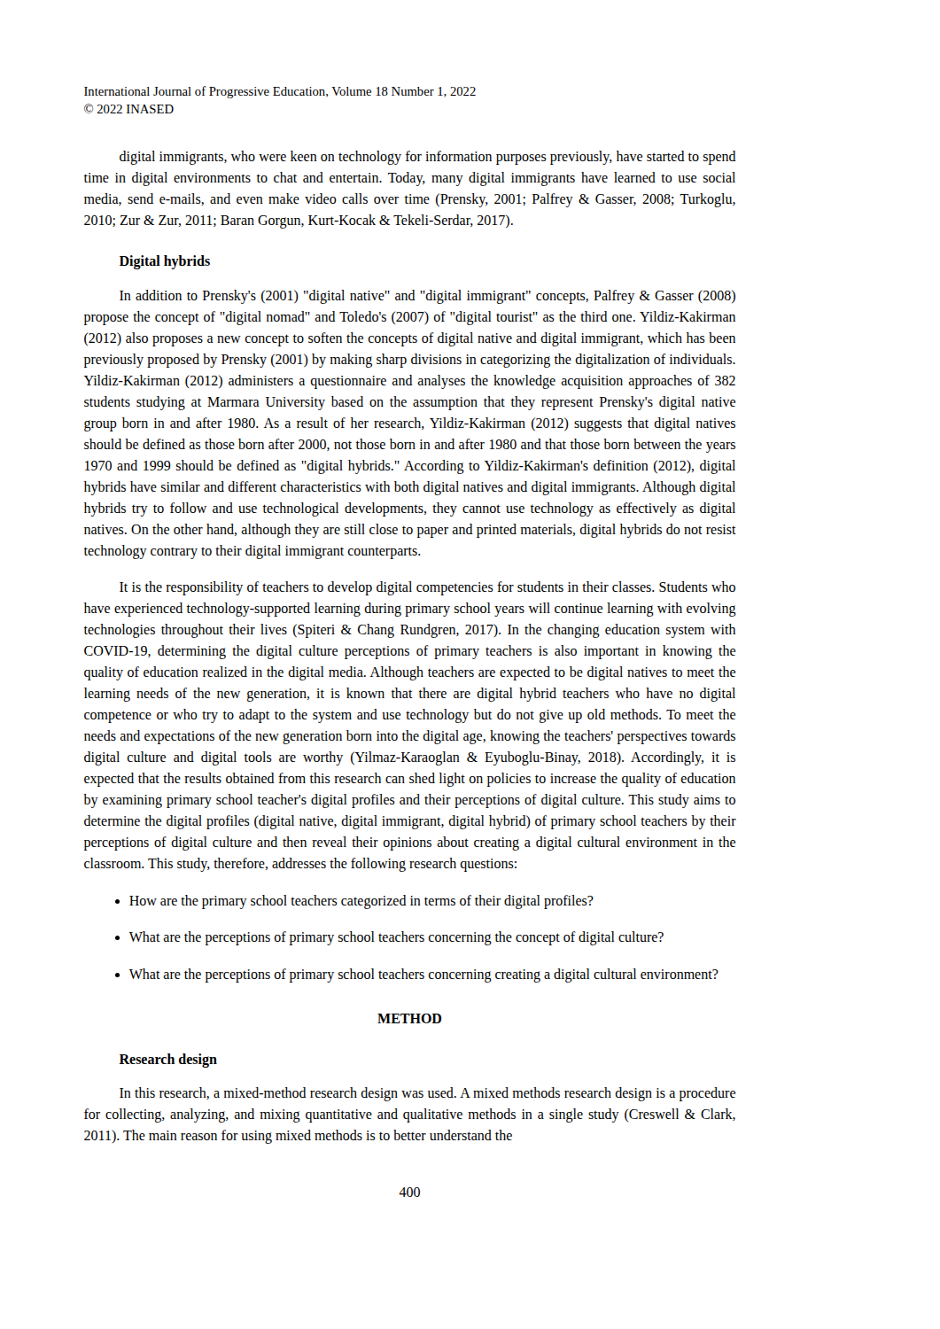International Journal of Progressive Education, Volume 18 Number 1, 2022
© 2022 INASED
digital immigrants, who were keen on technology for information purposes previously, have started to spend time in digital environments to chat and entertain. Today, many digital immigrants have learned to use social media, send e-mails, and even make video calls over time (Prensky, 2001; Palfrey & Gasser, 2008; Turkoglu, 2010; Zur & Zur, 2011; Baran Gorgun, Kurt-Kocak & Tekeli-Serdar, 2017).
Digital hybrids
In addition to Prensky's (2001) "digital native" and "digital immigrant" concepts, Palfrey & Gasser (2008) propose the concept of "digital nomad" and Toledo's (2007) of "digital tourist" as the third one. Yildiz-Kakirman (2012) also proposes a new concept to soften the concepts of digital native and digital immigrant, which has been previously proposed by Prensky (2001) by making sharp divisions in categorizing the digitalization of individuals. Yildiz-Kakirman (2012) administers a questionnaire and analyses the knowledge acquisition approaches of 382 students studying at Marmara University based on the assumption that they represent Prensky's digital native group born in and after 1980. As a result of her research, Yildiz-Kakirman (2012) suggests that digital natives should be defined as those born after 2000, not those born in and after 1980 and that those born between the years 1970 and 1999 should be defined as "digital hybrids." According to Yildiz-Kakirman's definition (2012), digital hybrids have similar and different characteristics with both digital natives and digital immigrants. Although digital hybrids try to follow and use technological developments, they cannot use technology as effectively as digital natives. On the other hand, although they are still close to paper and printed materials, digital hybrids do not resist technology contrary to their digital immigrant counterparts.
It is the responsibility of teachers to develop digital competencies for students in their classes. Students who have experienced technology-supported learning during primary school years will continue learning with evolving technologies throughout their lives (Spiteri & Chang Rundgren, 2017). In the changing education system with COVID-19, determining the digital culture perceptions of primary teachers is also important in knowing the quality of education realized in the digital media. Although teachers are expected to be digital natives to meet the learning needs of the new generation, it is known that there are digital hybrid teachers who have no digital competence or who try to adapt to the system and use technology but do not give up old methods. To meet the needs and expectations of the new generation born into the digital age, knowing the teachers' perspectives towards digital culture and digital tools are worthy (Yilmaz-Karaoglan & Eyuboglu-Binay, 2018). Accordingly, it is expected that the results obtained from this research can shed light on policies to increase the quality of education by examining primary school teacher's digital profiles and their perceptions of digital culture. This study aims to determine the digital profiles (digital native, digital immigrant, digital hybrid) of primary school teachers by their perceptions of digital culture and then reveal their opinions about creating a digital cultural environment in the classroom. This study, therefore, addresses the following research questions:
How are the primary school teachers categorized in terms of their digital profiles?
What are the perceptions of primary school teachers concerning the concept of digital culture?
What are the perceptions of primary school teachers concerning creating a digital cultural environment?
METHOD
Research design
In this research, a mixed-method research design was used. A mixed methods research design is a procedure for collecting, analyzing, and mixing quantitative and qualitative methods in a single study (Creswell & Clark, 2011). The main reason for using mixed methods is to better understand the
400